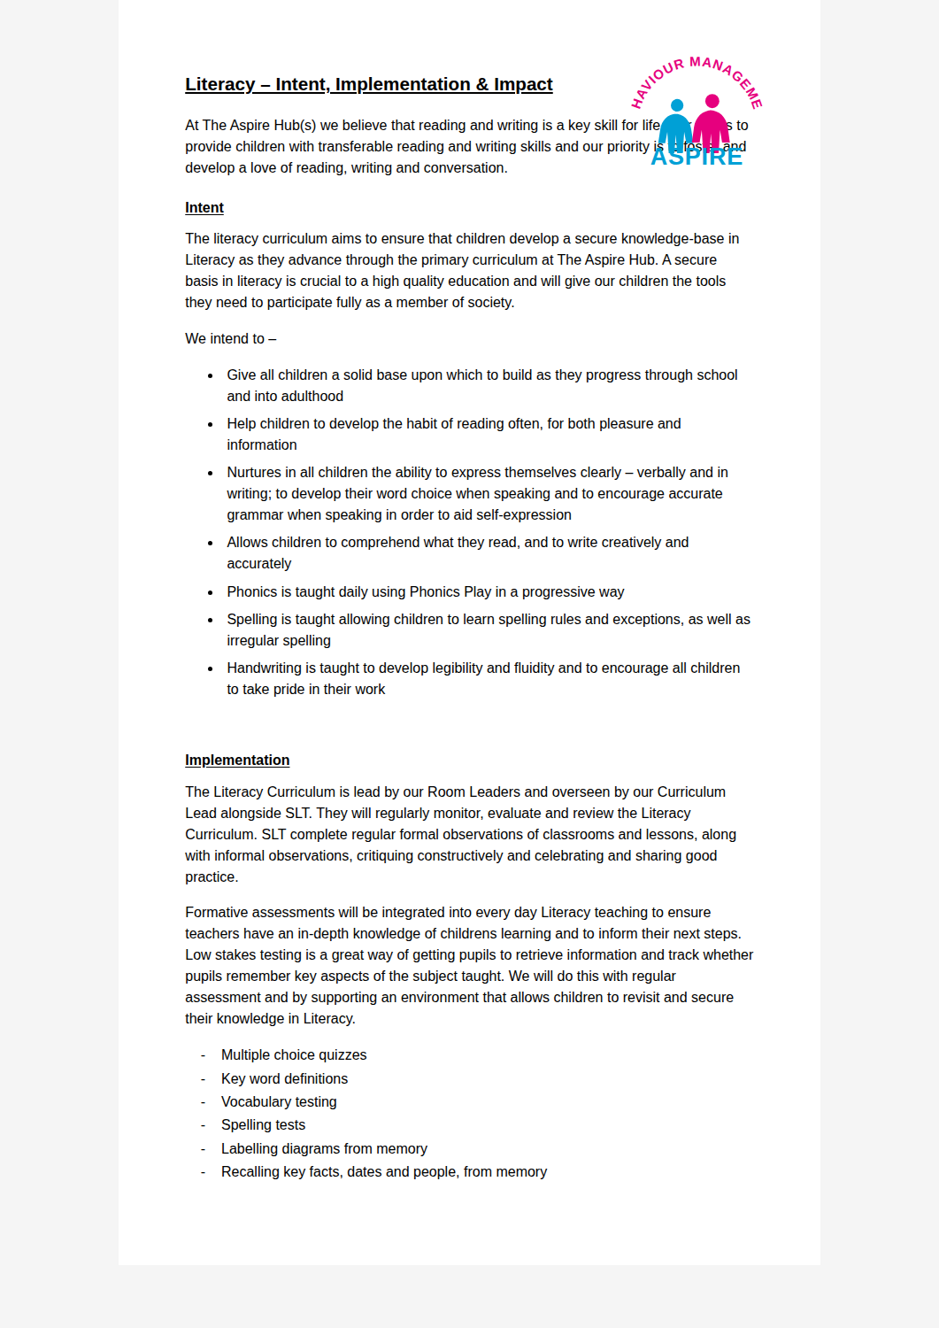BEHAVIOUR MANAGEMENT ASPIRE
Literacy – Intent, Implementation & Impact
At The Aspire Hub(s) we believe that reading and writing is a key skill for life. Our aim is to provide children with transferable reading and writing skills and our priority is to foster and develop a love of reading, writing and conversation.
Intent
The literacy curriculum aims to ensure that children develop a secure knowledge-base in Literacy as they advance through the primary curriculum at The Aspire Hub. A secure basis in literacy is crucial to a high quality education and will give our children the tools they need to participate fully as a member of society.
We intend to –
Give all children a solid base upon which to build as they progress through school and into adulthood
Help children to develop the habit of reading often, for both pleasure and information
Nurtures in all children the ability to express themselves clearly – verbally and in writing; to develop their word choice when speaking and to encourage accurate grammar when speaking in order to aid self-expression
Allows children to comprehend what they read, and to write creatively and accurately
Phonics is taught daily using Phonics Play in a progressive way
Spelling is taught allowing children to learn spelling rules and exceptions, as well as irregular spelling
Handwriting is taught to develop legibility and fluidity and to encourage all children to take pride in their work
Implementation
The Literacy Curriculum is lead by our Room Leaders and overseen by our Curriculum Lead alongside SLT. They will regularly monitor, evaluate and review the Literacy Curriculum. SLT complete regular formal observations of classrooms and lessons, along with informal observations, critiquing constructively and celebrating and sharing good practice.
Formative assessments will be integrated into every day Literacy teaching to ensure teachers have an in-depth knowledge of childrens learning and to inform their next steps. Low stakes testing is a great way of getting pupils to retrieve information and track whether pupils remember key aspects of the subject taught. We will do this with regular assessment and by supporting an environment that allows children to revisit and secure their knowledge in Literacy.
Multiple choice quizzes
Key word definitions
Vocabulary testing
Spelling tests
Labelling diagrams from memory
Recalling key facts, dates and people, from memory